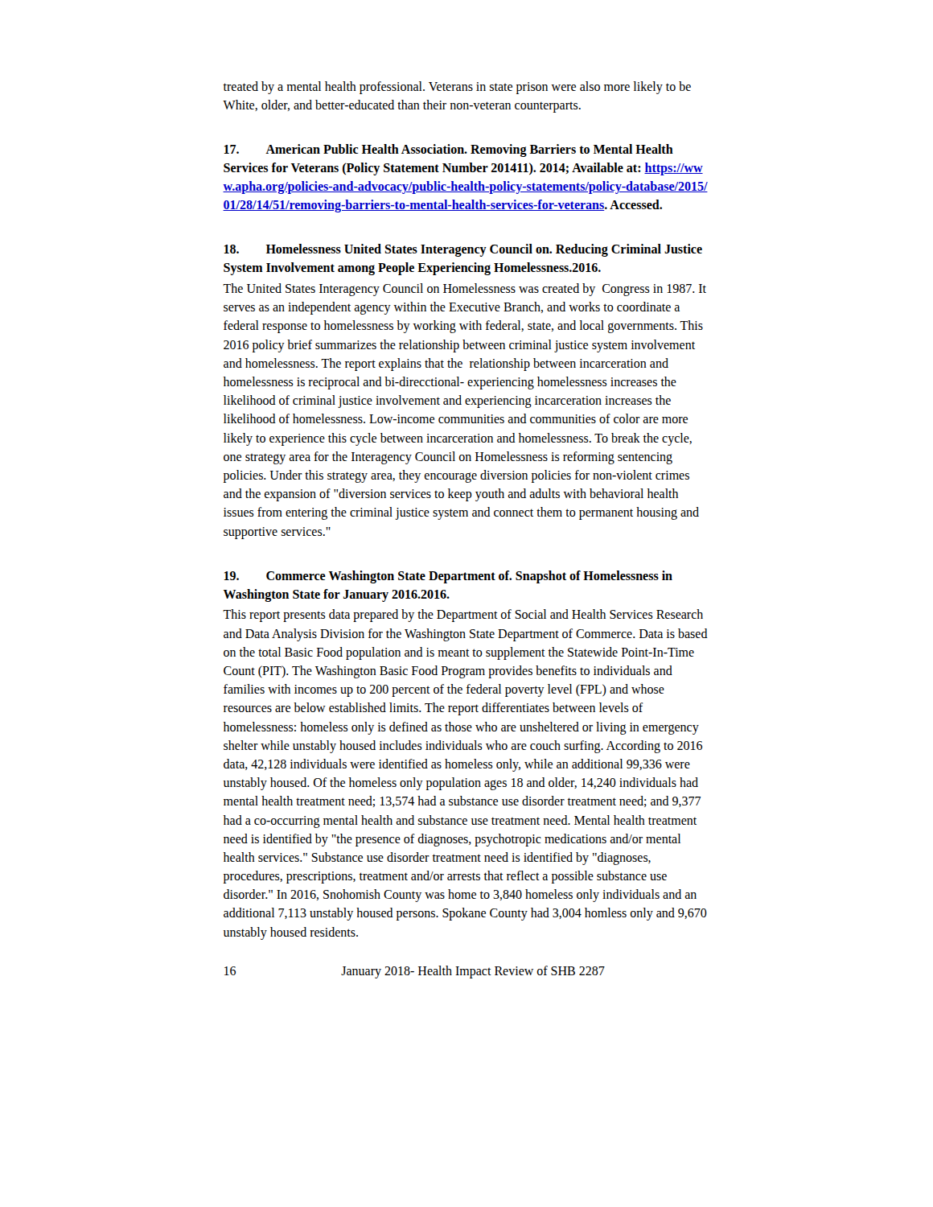treated by a mental health professional. Veterans in state prison were also more likely to be White, older, and better-educated than their non-veteran counterparts.
17. American Public Health Association. Removing Barriers to Mental Health Services for Veterans (Policy Statement Number 201411). 2014; Available at: https://www.apha.org/policies-and-advocacy/public-health-policy-statements/policy-database/2015/01/28/14/51/removing-barriers-to-mental-health-services-for-veterans. Accessed.
18. Homelessness United States Interagency Council on. Reducing Criminal Justice System Involvement among People Experiencing Homelessness.2016.
The United States Interagency Council on Homelessness was created by Congress in 1987. It serves as an independent agency within the Executive Branch, and works to coordinate a federal response to homelessness by working with federal, state, and local governments. This 2016 policy brief summarizes the relationship between criminal justice system involvement and homelessness. The report explains that the relationship between incarceration and homelessness is reciprocal and bi-direcctional- experiencing homelessness increases the likelihood of criminal justice involvement and experiencing incarceration increases the likelihood of homelessness. Low-income communities and communities of color are more likely to experience this cycle between incarceration and homelessness. To break the cycle, one strategy area for the Interagency Council on Homelessness is reforming sentencing policies. Under this strategy area, they encourage diversion policies for non-violent crimes and the expansion of "diversion services to keep youth and adults with behavioral health issues from entering the criminal justice system and connect them to permanent housing and supportive services."
19. Commerce Washington State Department of. Snapshot of Homelessness in Washington State for January 2016.2016.
This report presents data prepared by the Department of Social and Health Services Research and Data Analysis Division for the Washington State Department of Commerce. Data is based on the total Basic Food population and is meant to supplement the Statewide Point-In-Time Count (PIT). The Washington Basic Food Program provides benefits to individuals and families with incomes up to 200 percent of the federal poverty level (FPL) and whose resources are below established limits. The report differentiates between levels of homelessness: homeless only is defined as those who are unsheltered or living in emergency shelter while unstably housed includes individuals who are couch surfing. According to 2016 data, 42,128 individuals were identified as homeless only, while an additional 99,336 were unstably housed. Of the homeless only population ages 18 and older, 14,240 individuals had mental health treatment need; 13,574 had a substance use disorder treatment need; and 9,377 had a co-occurring mental health and substance use treatment need. Mental health treatment need is identified by "the presence of diagnoses, psychotropic medications and/or mental health services." Substance use disorder treatment need is identified by "diagnoses, procedures, prescriptions, treatment and/or arrests that reflect a possible substance use disorder." In 2016, Snohomish County was home to 3,840 homeless only individuals and an additional 7,113 unstably housed persons. Spokane County had 3,004 homless only and 9,670 unstably housed residents.
16
January 2018- Health Impact Review of SHB 2287